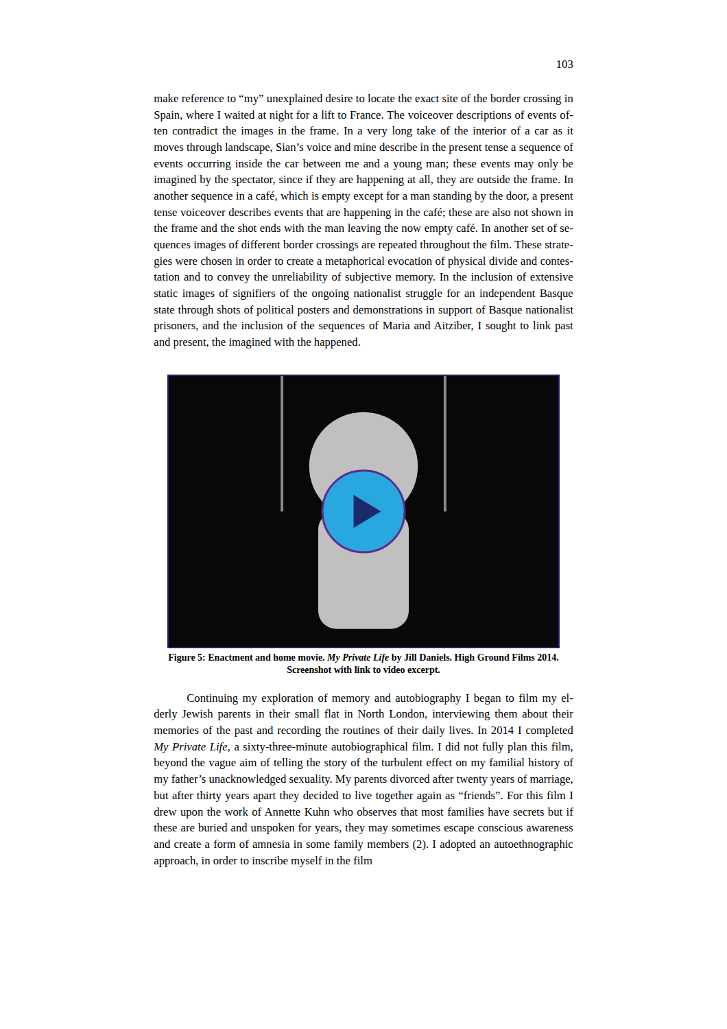103
make reference to “my” unexplained desire to locate the exact site of the border crossing in Spain, where I waited at night for a lift to France. The voiceover descriptions of events often contradict the images in the frame. In a very long take of the interior of a car as it moves through landscape, Sian’s voice and mine describe in the present tense a sequence of events occurring inside the car between me and a young man; these events may only be imagined by the spectator, since if they are happening at all, they are outside the frame. In another sequence in a café, which is empty except for a man standing by the door, a present tense voiceover describes events that are happening in the café; these are also not shown in the frame and the shot ends with the man leaving the now empty café. In another set of sequences images of different border crossings are repeated throughout the film. These strategies were chosen in order to create a metaphorical evocation of physical divide and contestation and to convey the unreliability of subjective memory. In the inclusion of extensive static images of signifiers of the ongoing nationalist struggle for an independent Basque state through shots of political posters and demonstrations in support of Basque nationalist prisoners, and the inclusion of the sequences of Maria and Aitziber, I sought to link past and present, the imagined with the happened.
Figure 5: Enactment and home movie. My Private Life by Jill Daniels. High Ground Films 2014.
Screenshot with link to video excerpt.
Continuing my exploration of memory and autobiography I began to film my elderly Jewish parents in their small flat in North London, interviewing them about their memories of the past and recording the routines of their daily lives. In 2014 I completed My Private Life, a sixty-three-minute autobiographical film. I did not fully plan this film, beyond the vague aim of telling the story of the turbulent effect on my familial history of my father’s unacknowledged sexuality. My parents divorced after twenty years of marriage, but after thirty years apart they decided to live together again as “friends”. For this film I drew upon the work of Annette Kuhn who observes that most families have secrets but if these are buried and unspoken for years, they may sometimes escape conscious awareness and create a form of amnesia in some family members (2). I adopted an autoethnographic approach, in order to inscribe myself in the film